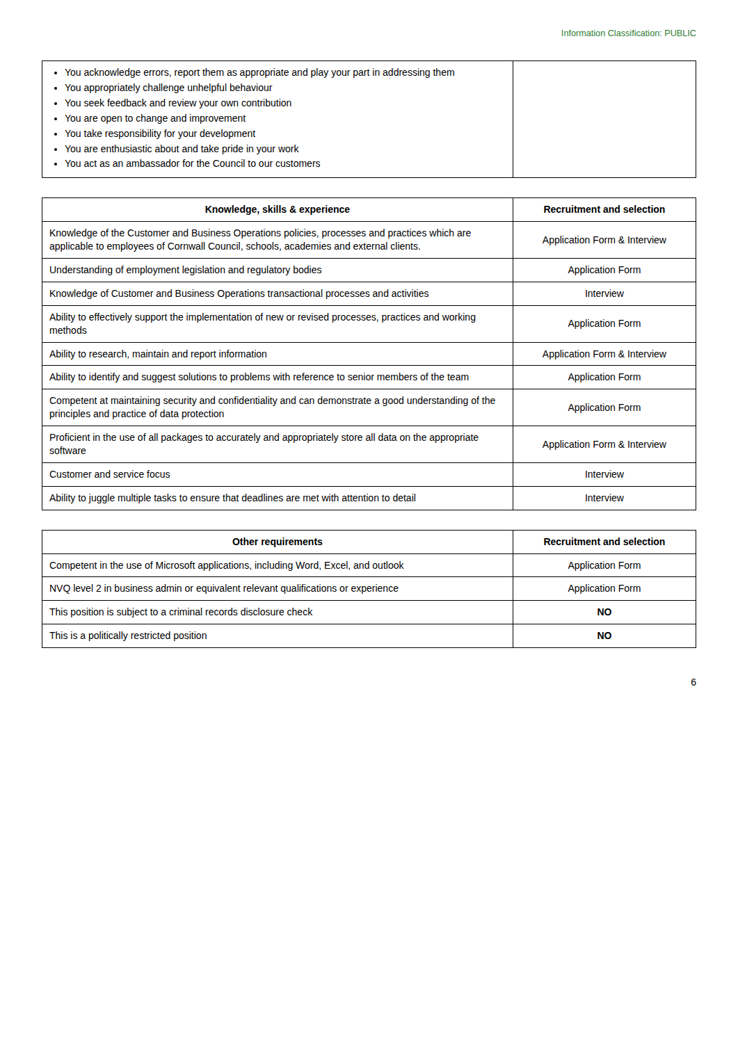Information Classification: PUBLIC
| You acknowledge errors, report them as appropriate and play your part in addressing them You appropriately challenge unhelpful behaviour You seek feedback and review your own contribution You are open to change and improvement You take responsibility for your development You are enthusiastic about and take pride in your work You act as an ambassador for the Council to our customers | |
| Knowledge, skills & experience | Recruitment and selection |
| --- | --- |
| Knowledge of the Customer and Business Operations policies, processes and practices which are applicable to employees of Cornwall Council, schools, academies and external clients. | Application Form & Interview |
| Understanding of employment legislation and regulatory bodies | Application Form |
| Knowledge of Customer and Business Operations transactional processes and activities | Interview |
| Ability to effectively support the implementation of new or revised processes, practices and working methods | Application Form |
| Ability to research, maintain and report information | Application Form & Interview |
| Ability to identify and suggest solutions to problems with reference to senior members of the team | Application Form |
| Competent at maintaining security and confidentiality and can demonstrate a good understanding of the principles and practice of data protection | Application Form |
| Proficient in the use of all packages to accurately and appropriately store all data on the appropriate software | Application Form & Interview |
| Customer and service focus | Interview |
| Ability to juggle multiple tasks to ensure that deadlines are met with attention to detail | Interview |
| Other requirements | Recruitment and selection |
| --- | --- |
| Competent in the use of Microsoft applications, including Word, Excel, and outlook | Application Form |
| NVQ level 2 in business admin or equivalent relevant qualifications or experience | Application Form |
| This position is subject to a criminal records disclosure check | NO |
| This is a politically restricted position | NO |
6